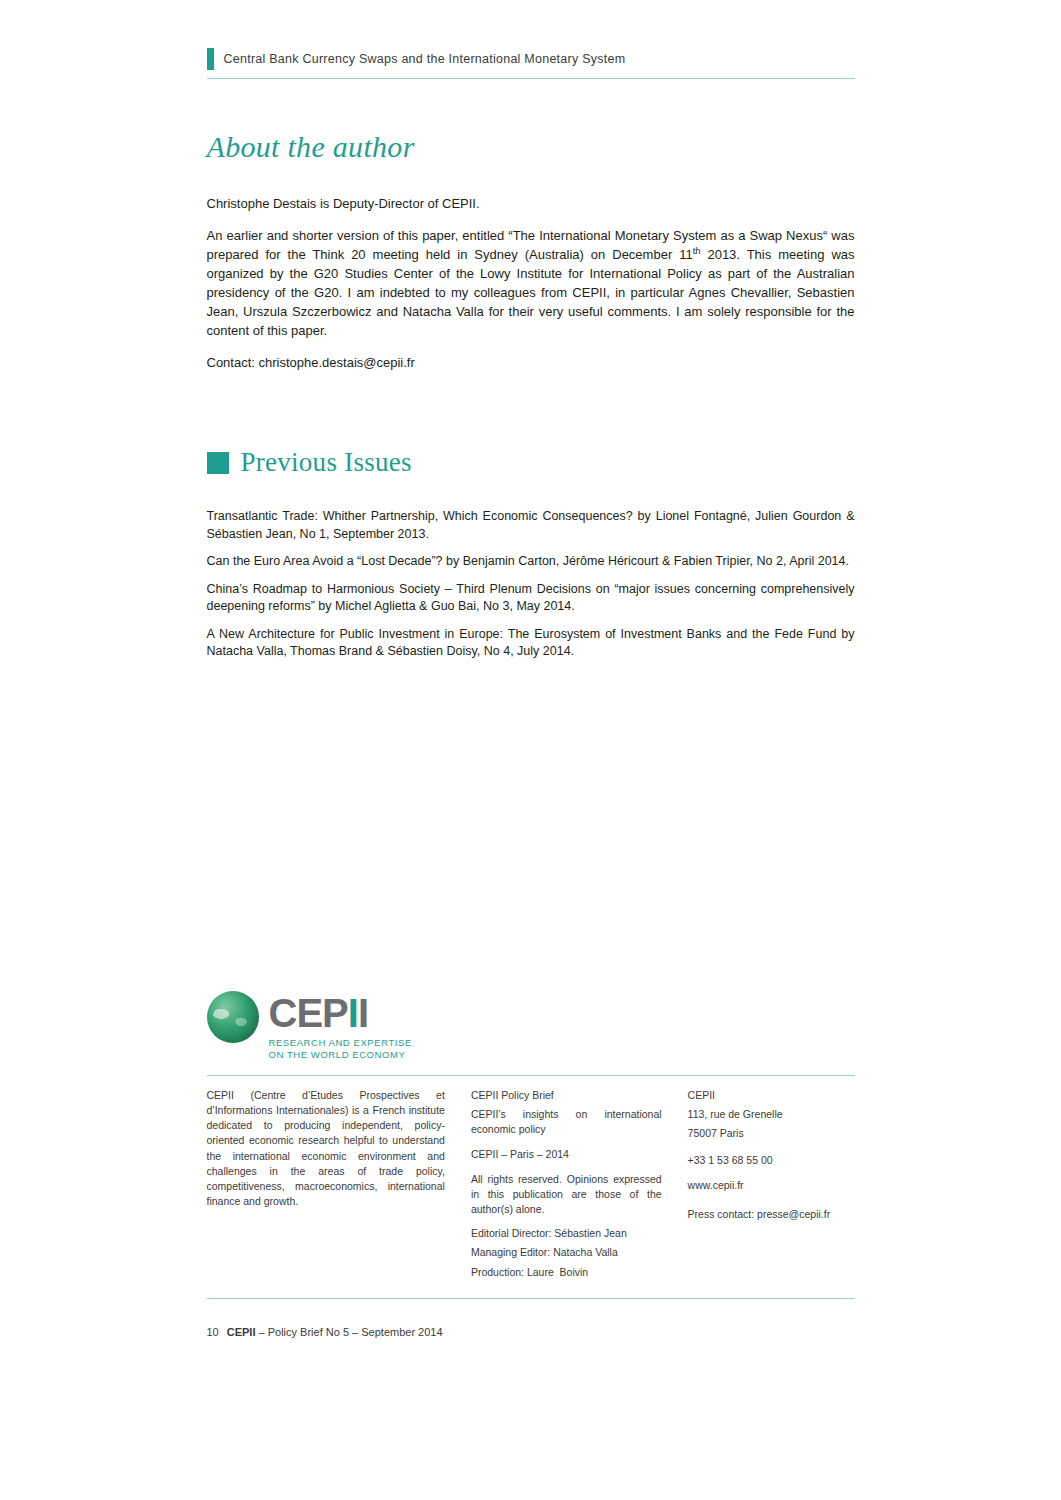Central Bank Currency Swaps and the International Monetary System
About the author
Christophe Destais is Deputy-Director of CEPII.
An earlier and shorter version of this paper, entitled “The International Monetary System as a Swap Nexus“ was prepared for the Think 20 meeting held in Sydney (Australia) on December 11th 2013. This meeting was organized by the G20 Studies Center of the Lowy Institute for International Policy as part of the Australian presidency of the G20. I am indebted to my colleagues from CEPII, in particular Agnes Chevallier, Sebastien Jean, Urszula Szczerbowicz and Natacha Valla for their very useful comments. I am solely responsible for the content of this paper.
Contact: christophe.destais@cepii.fr
Previous Issues
Transatlantic Trade: Whither Partnership, Which Economic Consequences? by Lionel Fontagné, Julien Gourdon & Sébastien Jean, No 1, September 2013.
Can the Euro Area Avoid a “Lost Decade”? by Benjamin Carton, Jérôme Héricourt & Fabien Tripier, No 2, April 2014.
China’s Roadmap to Harmonious Society – Third Plenum Decisions on “major issues concerning comprehensively deepening reforms” by Michel Aglietta & Guo Bai, No 3, May 2014.
A New Architecture for Public Investment in Europe: The Eurosystem of Investment Banks and the Fede Fund by Natacha Valla, Thomas Brand & Sébastien Doisy, No 4, July 2014.
CEPII
Research and Expertise
on the World Economy
CEPII (Centre d’Etudes Prospectives et d’Informations Internationales) is a French institute dedicated to producing independent, policy-oriented economic research helpful to understand the international economic environment and challenges in the areas of trade policy, competitiveness, macroeconomics, international finance and growth.
CEPII Policy Brief
CEPII’s insights on international economic policy
CEPII – Paris – 2014
All rights reserved. Opinions expressed in this publication are those of the author(s) alone.
Editorial Director: Sébastien Jean
Managing Editor: Natacha Valla
Production: Laure Boivin
CEPII
113, rue de Grenelle
75007 Paris
+33 1 53 68 55 00
www.cepii.fr
Press contact: presse@cepii.fr
10 CEPII – Policy Brief No 5 – September 2014